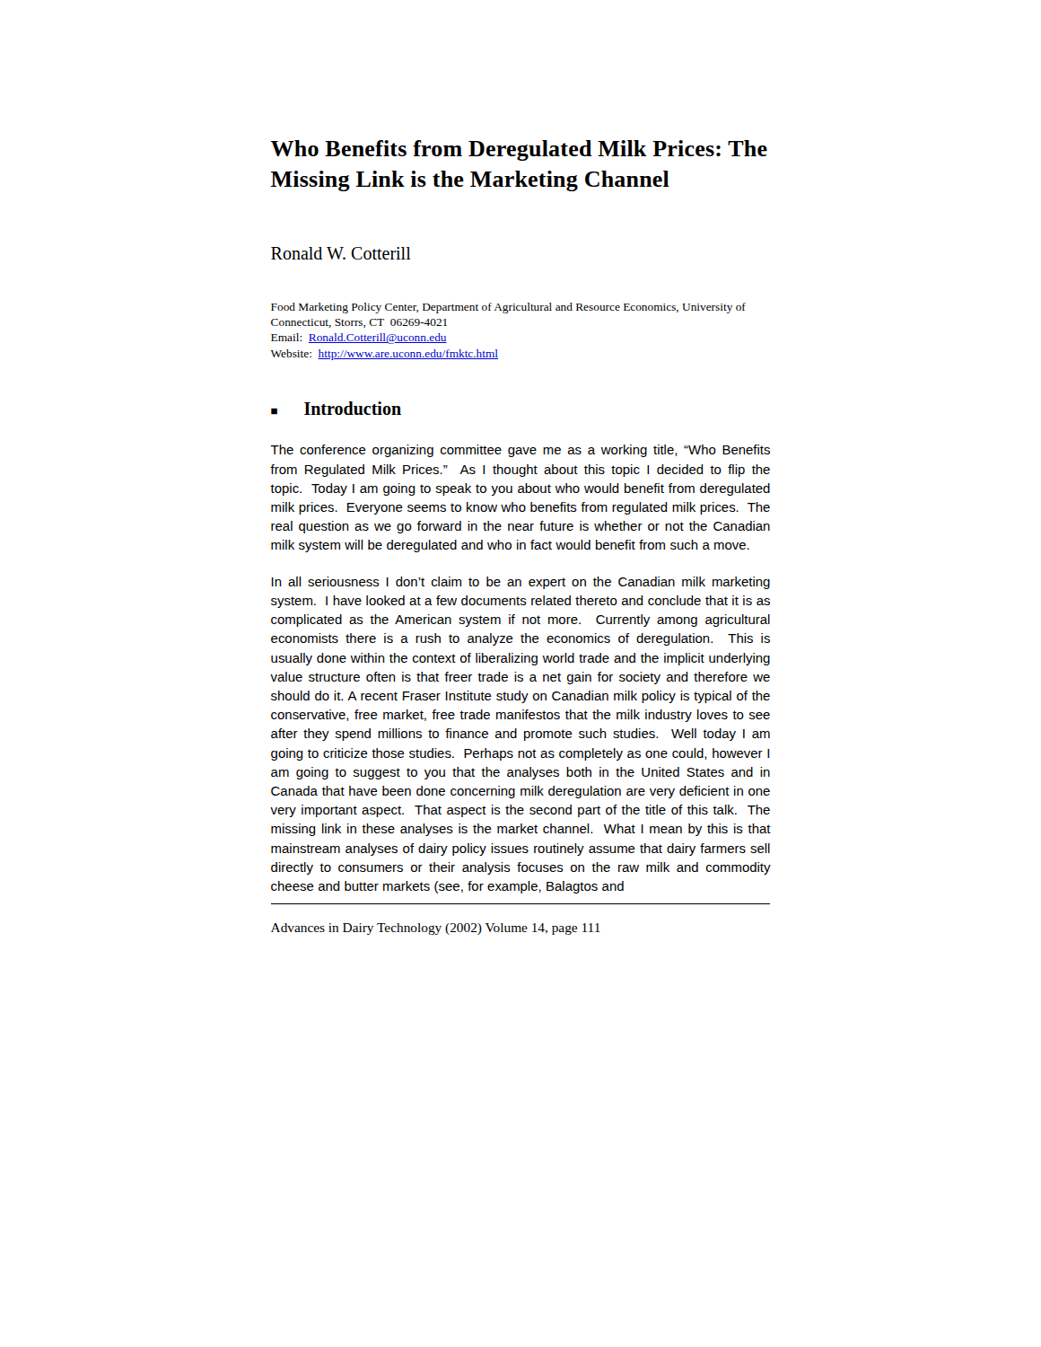Who Benefits from Deregulated Milk Prices: The Missing Link is the Marketing Channel
Ronald W. Cotterill
Food Marketing Policy Center, Department of Agricultural and Resource Economics, University of Connecticut, Storrs, CT 06269-4021
Email: Ronald.Cotterill@uconn.edu
Website: http://www.are.uconn.edu/fmktc.html
■Introduction
The conference organizing committee gave me as a working title, “Who Benefits from Regulated Milk Prices.” As I thought about this topic I decided to flip the topic. Today I am going to speak to you about who would benefit from deregulated milk prices. Everyone seems to know who benefits from regulated milk prices. The real question as we go forward in the near future is whether or not the Canadian milk system will be deregulated and who in fact would benefit from such a move.
In all seriousness I don’t claim to be an expert on the Canadian milk marketing system. I have looked at a few documents related thereto and conclude that it is as complicated as the American system if not more. Currently among agricultural economists there is a rush to analyze the economics of deregulation. This is usually done within the context of liberalizing world trade and the implicit underlying value structure often is that freer trade is a net gain for society and therefore we should do it. A recent Fraser Institute study on Canadian milk policy is typical of the conservative, free market, free trade manifestos that the milk industry loves to see after they spend millions to finance and promote such studies. Well today I am going to criticize those studies. Perhaps not as completely as one could, however I am going to suggest to you that the analyses both in the United States and in Canada that have been done concerning milk deregulation are very deficient in one very important aspect. That aspect is the second part of the title of this talk. The missing link in these analyses is the market channel. What I mean by this is that mainstream analyses of dairy policy issues routinely assume that dairy farmers sell directly to consumers or their analysis focuses on the raw milk and commodity cheese and butter markets (see, for example, Balagtos and
Advances in Dairy Technology (2002) Volume 14, page 111